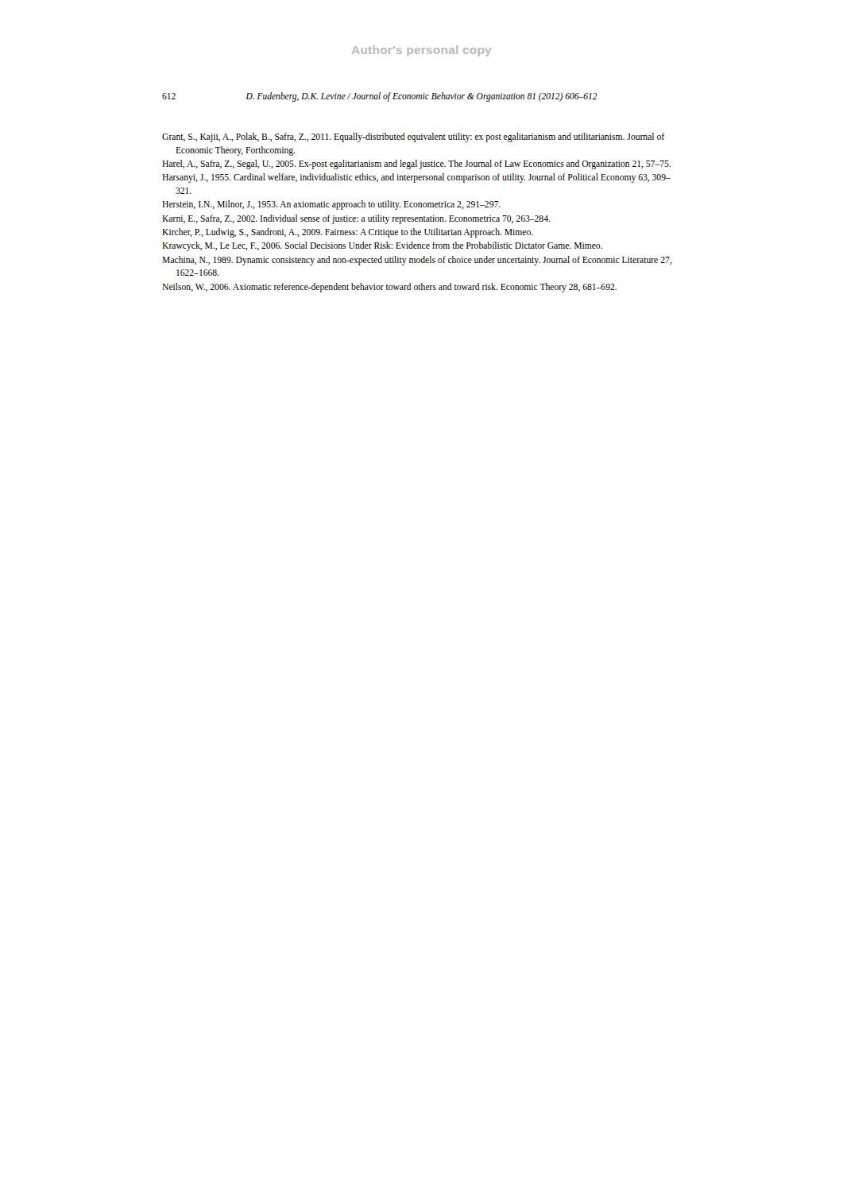Author's personal copy
612 D. Fudenberg, D.K. Levine / Journal of Economic Behavior & Organization 81 (2012) 606–612
Grant, S., Kajii, A., Polak, B., Safra, Z., 2011. Equally-distributed equivalent utility: ex post egalitarianism and utilitarianism. Journal of Economic Theory, Forthcoming.
Harel, A., Safra, Z., Segal, U., 2005. Ex-post egalitarianism and legal justice. The Journal of Law Economics and Organization 21, 57–75.
Harsanyi, J., 1955. Cardinal welfare, individualistic ethics, and interpersonal comparison of utility. Journal of Political Economy 63, 309–321.
Herstein, I.N., Milnor, J., 1953. An axiomatic approach to utility. Econometrica 2, 291–297.
Karni, E., Safra, Z., 2002. Individual sense of justice: a utility representation. Econometrica 70, 263–284.
Kircher, P., Ludwig, S., Sandroni, A., 2009. Fairness: A Critique to the Utilitarian Approach. Mimeo.
Krawcyck, M., Le Lec, F., 2006. Social Decisions Under Risk: Evidence from the Probabilistic Dictator Game. Mimeo.
Machina, N., 1989. Dynamic consistency and non-expected utility models of choice under uncertainty. Journal of Economic Literature 27, 1622–1668.
Neilson, W., 2006. Axiomatic reference-dependent behavior toward others and toward risk. Economic Theory 28, 681–692.